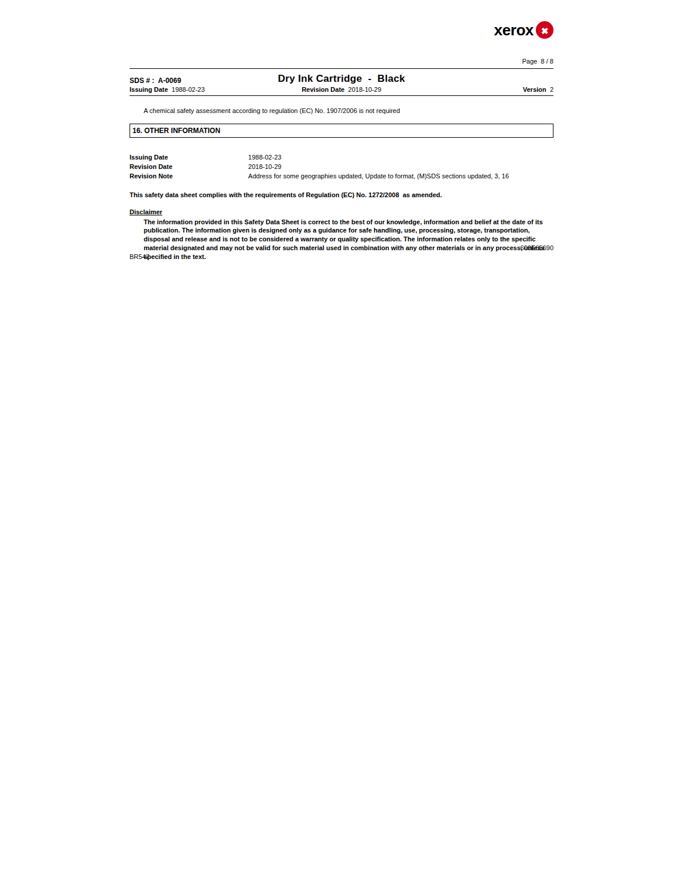xerox
Page 8 / 8
| SDS # : A-0069 | Dry Ink Cartridge - Black | |
| Issuing Date 1988-02-23 | Revision Date 2018-10-29 | Version 2 |
A chemical safety assessment according to regulation (EC) No. 1907/2006 is not required
16. OTHER INFORMATION
| Issuing Date | 1988-02-23 |
| Revision Date | 2018-10-29 |
| Revision Note | Address for some geographies updated, Update to format, (M)SDS sections updated, 3, 16 |
This safety data sheet complies with the requirements of Regulation (EC) No. 1272/2008 as amended.
Disclaimer
The information provided in this Safety Data Sheet is correct to the best of our knowledge, information and belief at the date of its publication. The information given is designed only as a guidance for safe handling, use, processing, storage, transportation, disposal and release and is not to be considered a warranty or quality specification. The information relates only to the specific material designated and may not be valid for such material used in combination with any other materials or in any process, unless specified in the text.
600E65690
BR547